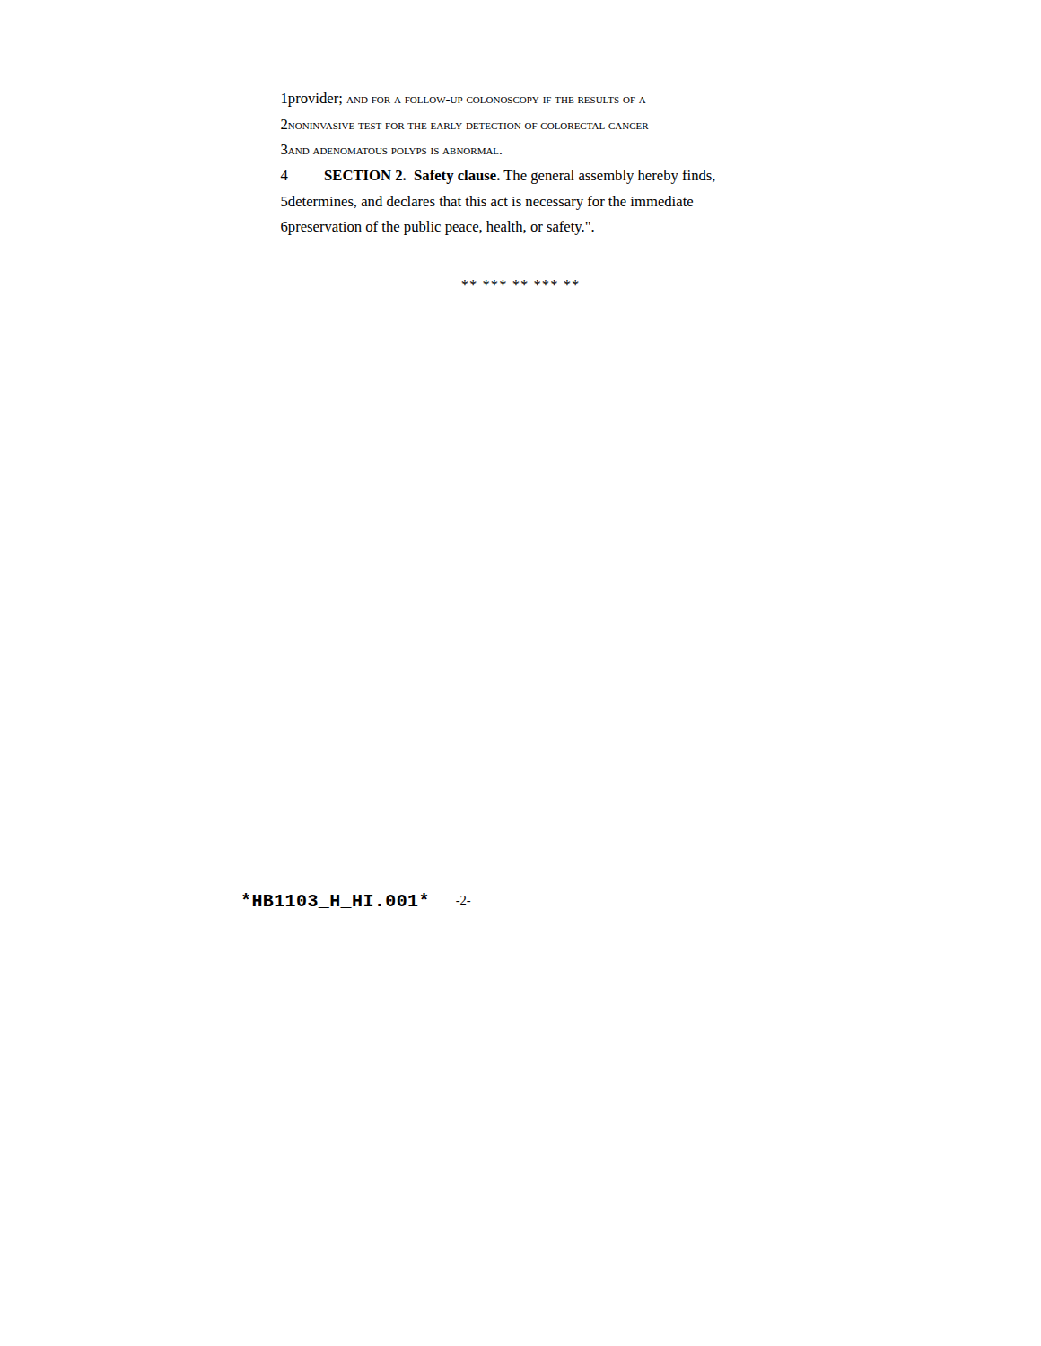| 1 | provider; and for a follow-up colonoscopy if the results of a |
| 2 | noninvasive test for the early detection of colorectal cancer |
| 3 | and adenomatous polyps is abnormal. |
| 4 | SECTION 2. Safety clause. The general assembly hereby finds, |
| 5 | determines, and declares that this act is necessary for the immediate |
| 6 | preservation of the public peace, health, or safety.". |
** *** ** *** **
*HB1103_H_HI.001* -2-